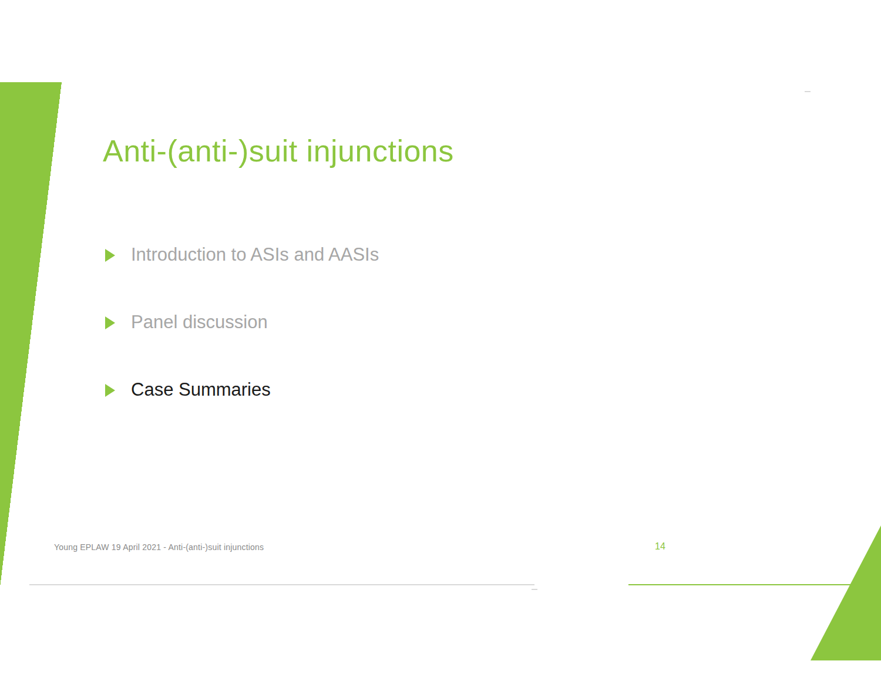Anti-(anti-)suit injunctions
Introduction to ASIs and AASIs
Panel discussion
Case Summaries
Young EPLAW 19 April 2021 - Anti-(anti-)suit injunctions
14